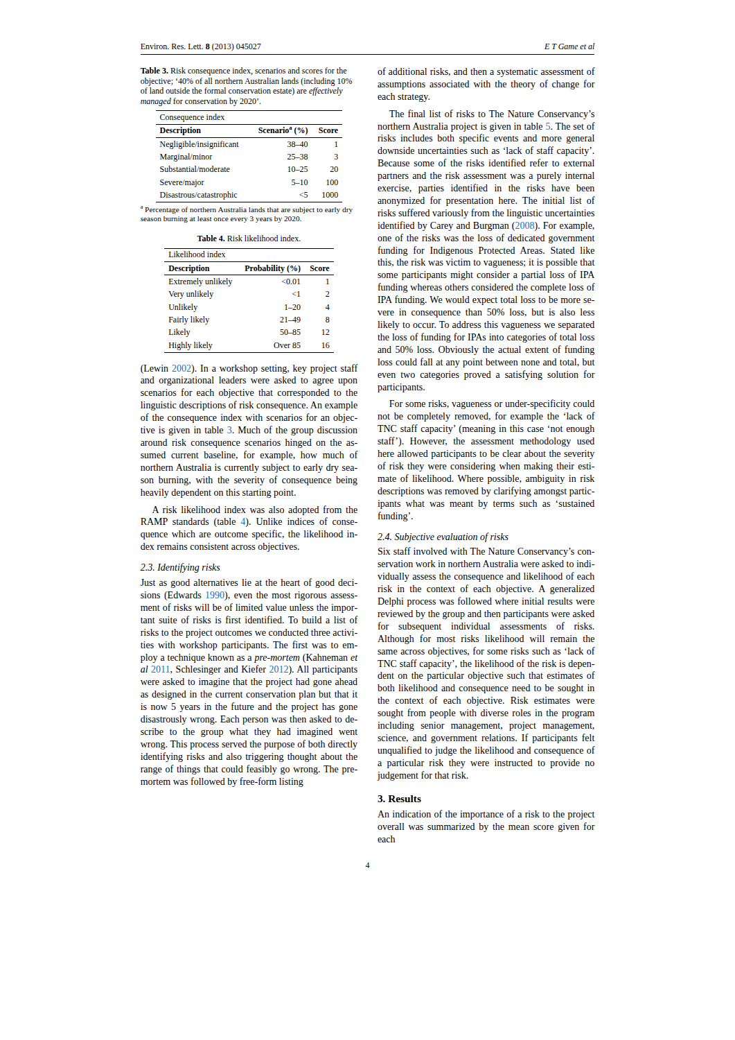Environ. Res. Lett. 8 (2013) 045027
E T Game et al
Table 3. Risk consequence index, scenarios and scores for the objective; ‘40% of all northern Australian lands (including 10% of land outside the formal conservation estate) are effectively managed for conservation by 2020’.
| Consequence index |
| --- |
| Description | Scenario a (%) | Score |
| Negligible/insignificant | 38–40 | 1 |
| Marginal/minor | 25–38 | 3 |
| Substantial/moderate | 10–25 | 20 |
| Severe/major | 5–10 | 100 |
| Disastrous/catastrophic | <5 | 1000 |
a Percentage of northern Australia lands that are subject to early dry season burning at least once every 3 years by 2020.
Table 4. Risk likelihood index.
| Likelihood index |
| --- |
| Description | Probability (%) | Score |
| Extremely unlikely | <0.01 | 1 |
| Very unlikely | <1 | 2 |
| Unlikely | 1–20 | 4 |
| Fairly likely | 21–49 | 8 |
| Likely | 50–85 | 12 |
| Highly likely | Over 85 | 16 |
(Lewin 2002). In a workshop setting, key project staff and organizational leaders were asked to agree upon scenarios for each objective that corresponded to the linguistic descriptions of risk consequence. An example of the consequence index with scenarios for an objective is given in table 3. Much of the group discussion around risk consequence scenarios hinged on the assumed current baseline, for example, how much of northern Australia is currently subject to early dry season burning, with the severity of consequence being heavily dependent on this starting point.
A risk likelihood index was also adopted from the RAMP standards (table 4). Unlike indices of consequence which are outcome specific, the likelihood index remains consistent across objectives.
2.3. Identifying risks
Just as good alternatives lie at the heart of good decisions (Edwards 1990), even the most rigorous assessment of risks will be of limited value unless the important suite of risks is first identified. To build a list of risks to the project outcomes we conducted three activities with workshop participants. The first was to employ a technique known as a pre-mortem (Kahneman et al 2011, Schlesinger and Kiefer 2012). All participants were asked to imagine that the project had gone ahead as designed in the current conservation plan but that it is now 5 years in the future and the project has gone disastrously wrong. Each person was then asked to describe to the group what they had imagined went wrong. This process served the purpose of both directly identifying risks and also triggering thought about the range of things that could feasibly go wrong. The pre-mortem was followed by free-form listing
of additional risks, and then a systematic assessment of assumptions associated with the theory of change for each strategy.
The final list of risks to The Nature Conservancy’s northern Australia project is given in table 5. The set of risks includes both specific events and more general downside uncertainties such as ‘lack of staff capacity’. Because some of the risks identified refer to external partners and the risk assessment was a purely internal exercise, parties identified in the risks have been anonymized for presentation here. The initial list of risks suffered variously from the linguistic uncertainties identified by Carey and Burgman (2008). For example, one of the risks was the loss of dedicated government funding for Indigenous Protected Areas. Stated like this, the risk was victim to vagueness; it is possible that some participants might consider a partial loss of IPA funding whereas others considered the complete loss of IPA funding. We would expect total loss to be more severe in consequence than 50% loss, but is also less likely to occur. To address this vagueness we separated the loss of funding for IPAs into categories of total loss and 50% loss. Obviously the actual extent of funding loss could fall at any point between none and total, but even two categories proved a satisfying solution for participants.
For some risks, vagueness or under-specificity could not be completely removed, for example the ‘lack of TNC staff capacity’ (meaning in this case ‘not enough staff’). However, the assessment methodology used here allowed participants to be clear about the severity of risk they were considering when making their estimate of likelihood. Where possible, ambiguity in risk descriptions was removed by clarifying amongst participants what was meant by terms such as ‘sustained funding’.
2.4. Subjective evaluation of risks
Six staff involved with The Nature Conservancy’s conservation work in northern Australia were asked to individually assess the consequence and likelihood of each risk in the context of each objective. A generalized Delphi process was followed where initial results were reviewed by the group and then participants were asked for subsequent individual assessments of risks. Although for most risks likelihood will remain the same across objectives, for some risks such as ‘lack of TNC staff capacity’, the likelihood of the risk is dependent on the particular objective such that estimates of both likelihood and consequence need to be sought in the context of each objective. Risk estimates were sought from people with diverse roles in the program including senior management, project management, science, and government relations. If participants felt unqualified to judge the likelihood and consequence of a particular risk they were instructed to provide no judgement for that risk.
3. Results
An indication of the importance of a risk to the project overall was summarized by the mean score given for each
4